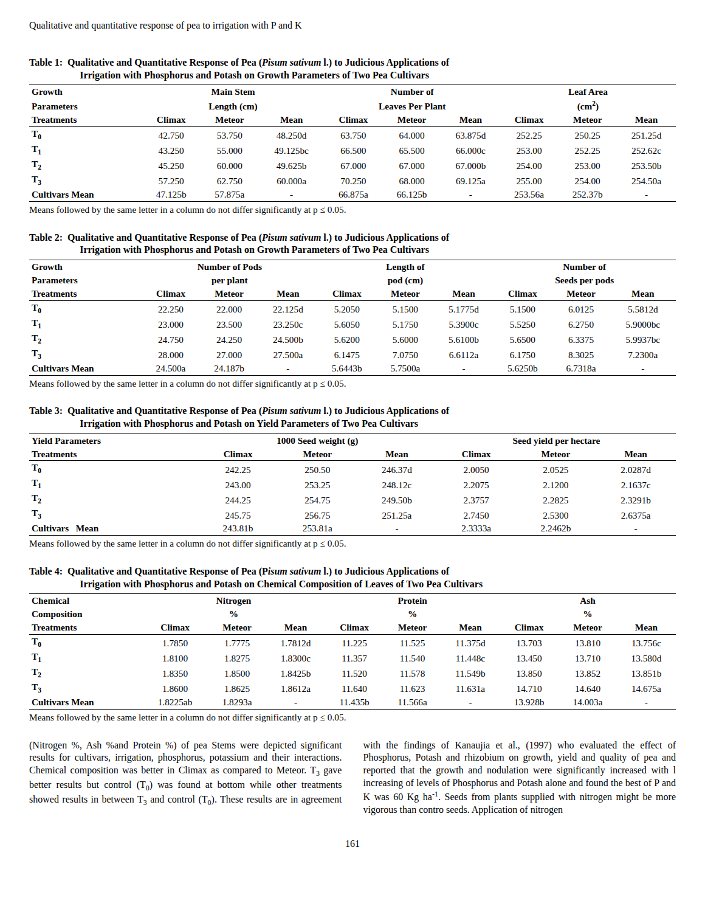Qualitative and quantitative response of pea to irrigation with P and K
Table 1: Qualitative and Quantitative Response of Pea (Pisum sativum l.) to Judicious Applications of Irrigation with Phosphorus and Potash on Growth Parameters of Two Pea Cultivars
| Growth | Main Stem | Number of | Leaf Area |
| --- | --- | --- | --- |
| Parameters | Length (cm) | Leaves Per Plant | (cm 2 ) |
| Treatments | Climax | Meteor | Mean | Climax | Meteor | Mean | Climax | Meteor | Mean |
| T 0 | 42.750 | 53.750 | 48.250d | 63.750 | 64.000 | 63.875d | 252.25 | 250.25 | 251.25d |
| T 1 | 43.250 | 55.000 | 49.125bc | 66.500 | 65.500 | 66.000c | 253.00 | 252.25 | 252.62c |
| T 2 | 45.250 | 60.000 | 49.625b | 67.000 | 67.000 | 67.000b | 254.00 | 253.00 | 253.50b |
| T 3 | 57.250 | 62.750 | 60.000a | 70.250 | 68.000 | 69.125a | 255.00 | 254.00 | 254.50a |
| Cultivars Mean | 47.125b | 57.875a | - | 66.875a | 66.125b | - | 253.56a | 252.37b | - |
Means followed by the same letter in a column do not differ significantly at p ≤ 0.05.
Table 2: Qualitative and Quantitative Response of Pea (Pisum sativum l.) to Judicious Applications of Irrigation with Phosphorus and Potash on Growth Parameters of Two Pea Cultivars
| Growth | Number of Pods | Length of | Number of |
| --- | --- | --- | --- |
| Parameters | per plant | pod (cm) | Seeds per pods |
| Treatments | Climax | Meteor | Mean | Climax | Meteor | Mean | Climax | Meteor | Mean |
| T 0 | 22.250 | 22.000 | 22.125d | 5.2050 | 5.1500 | 5.1775d | 5.1500 | 6.0125 | 5.5812d |
| T 1 | 23.000 | 23.500 | 23.250c | 5.6050 | 5.1750 | 5.3900c | 5.5250 | 6.2750 | 5.9000bc |
| T 2 | 24.750 | 24.250 | 24.500b | 5.6200 | 5.6000 | 5.6100b | 5.6500 | 6.3375 | 5.9937bc |
| T 3 | 28.000 | 27.000 | 27.500a | 6.1475 | 7.0750 | 6.6112a | 6.1750 | 8.3025 | 7.2300a |
| Cultivars Mean | 24.500a | 24.187b | - | 5.6443b | 5.7500a | - | 5.6250b | 6.7318a | - |
Means followed by the same letter in a column do not differ significantly at p ≤ 0.05.
Table 3: Qualitative and Quantitative Response of Pea (Pisum sativum l.) to Judicious Applications of Irrigation with Phosphorus and Potash on Yield Parameters of Two Pea Cultivars
| Yield Parameters | 1000 Seed weight (g) | Seed yield per hectare |
| --- | --- | --- |
| Treatments | Climax | Meteor | Mean | Climax | Meteor | Mean |
| T 0 | 242.25 | 250.50 | 246.37d | 2.0050 | 2.0525 | 2.0287d |
| T 1 | 243.00 | 253.25 | 248.12c | 2.2075 | 2.1200 | 2.1637c |
| T 2 | 244.25 | 254.75 | 249.50b | 2.3757 | 2.2825 | 2.3291b |
| T 3 | 245.75 | 256.75 | 251.25a | 2.7450 | 2.5300 | 2.6375a |
| Cultivars Mean | 243.81b | 253.81a | - | 2.3333a | 2.2462b | - |
Means followed by the same letter in a column do not differ significantly at p ≤ 0.05.
Table 4: Qualitative and Quantitative Response of Pea (Pisum sativum l.) to Judicious Applications of Irrigation with Phosphorus and Potash on Chemical Composition of Leaves of Two Pea Cultivars
| Chemical | Nitrogen | Protein | Ash |
| --- | --- | --- | --- |
| Composition | % | % | % |
| Treatments | Climax | Meteor | Mean | Climax | Meteor | Mean | Climax | Meteor | Mean |
| T 0 | 1.7850 | 1.7775 | 1.7812d | 11.225 | 11.525 | 11.375d | 13.703 | 13.810 | 13.756c |
| T 1 | 1.8100 | 1.8275 | 1.8300c | 11.357 | 11.540 | 11.448c | 13.450 | 13.710 | 13.580d |
| T 2 | 1.8350 | 1.8500 | 1.8425b | 11.520 | 11.578 | 11.549b | 13.850 | 13.852 | 13.851b |
| T 3 | 1.8600 | 1.8625 | 1.8612a | 11.640 | 11.623 | 11.631a | 14.710 | 14.640 | 14.675a |
| Cultivars Mean | 1.8225ab | 1.8293a | - | 11.435b | 11.566a | - | 13.928b | 14.003a | - |
Means followed by the same letter in a column do not differ significantly at p ≤ 0.05.
(Nitrogen %, Ash %and Protein %) of pea Stems were depicted significant results for cultivars, irrigation, phosphorus, potassium and their interactions. Chemical composition was better in Climax as compared to Meteor. T3 gave better results but control (T0) was found at bottom while other treatments showed results in between T3 and control (T0). These results are in agreement with the findings of Kanaujia et al., (1997) who evaluated the effect of Phosphorus, Potash and rhizobium on growth, yield and quality of pea and reported that the growth and nodulation were significantly increased with l increasing of levels of Phosphorus and Potash alone and found the best of P and K was 60 Kg ha-1. Seeds from plants supplied with nitrogen might be more vigorous than contro seeds. Application of nitrogen
161